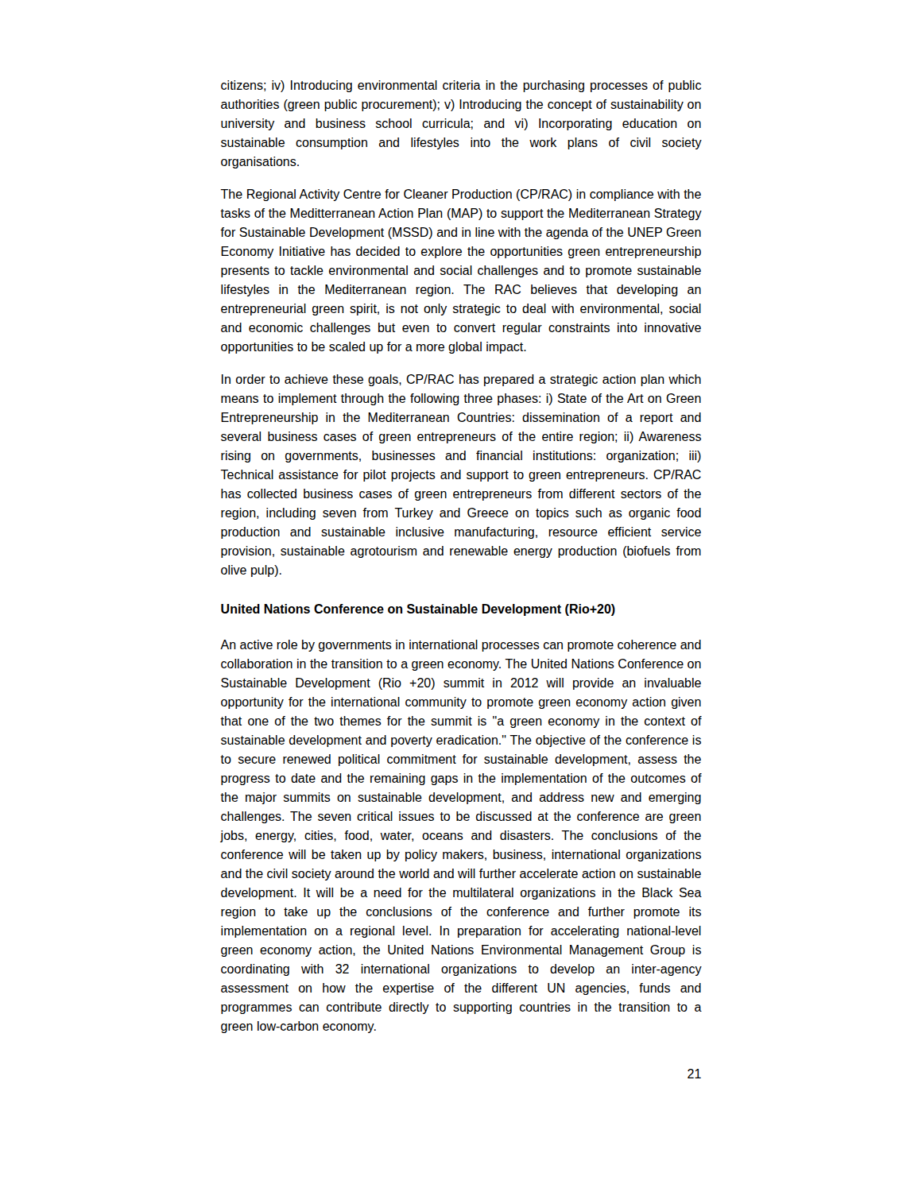citizens; iv) Introducing environmental criteria in the purchasing processes of public authorities (green public procurement); v) Introducing the concept of sustainability on university and business school curricula; and vi) Incorporating education on sustainable consumption and lifestyles into the work plans of civil society organisations.
The Regional Activity Centre for Cleaner Production (CP/RAC) in compliance with the tasks of the Meditterranean Action Plan (MAP) to support the Mediterranean Strategy for Sustainable Development (MSSD) and in line with the agenda of the UNEP Green Economy Initiative has decided to explore the opportunities green entrepreneurship presents to tackle environmental and social challenges and to promote sustainable lifestyles in the Mediterranean region. The RAC believes that developing an entrepreneurial green spirit, is not only strategic to deal with environmental, social and economic challenges but even to convert regular constraints into innovative opportunities to be scaled up for a more global impact.
In order to achieve these goals, CP/RAC has prepared a strategic action plan which means to implement through the following three phases: i) State of the Art on Green Entrepreneurship in the Mediterranean Countries: dissemination of a report and several business cases of green entrepreneurs of the entire region; ii) Awareness rising on governments, businesses and financial institutions: organization; iii) Technical assistance for pilot projects and support to green entrepreneurs. CP/RAC has collected business cases of green entrepreneurs from different sectors of the region, including seven from Turkey and Greece on topics such as organic food production and sustainable inclusive manufacturing, resource efficient service provision, sustainable agrotourism and renewable energy production (biofuels from olive pulp).
United Nations Conference on Sustainable Development (Rio+20)
An active role by governments in international processes can promote coherence and collaboration in the transition to a green economy. The United Nations Conference on Sustainable Development (Rio +20) summit in 2012 will provide an invaluable opportunity for the international community to promote green economy action given that one of the two themes for the summit is "a green economy in the context of sustainable development and poverty eradication." The objective of the conference is to secure renewed political commitment for sustainable development, assess the progress to date and the remaining gaps in the implementation of the outcomes of the major summits on sustainable development, and address new and emerging challenges. The seven critical issues to be discussed at the conference are green jobs, energy, cities, food, water, oceans and disasters. The conclusions of the conference will be taken up by policy makers, business, international organizations and the civil society around the world and will further accelerate action on sustainable development. It will be a need for the multilateral organizations in the Black Sea region to take up the conclusions of the conference and further promote its implementation on a regional level. In preparation for accelerating national-level green economy action, the United Nations Environmental Management Group is coordinating with 32 international organizations to develop an inter-agency assessment on how the expertise of the different UN agencies, funds and programmes can contribute directly to supporting countries in the transition to a green low-carbon economy.
21